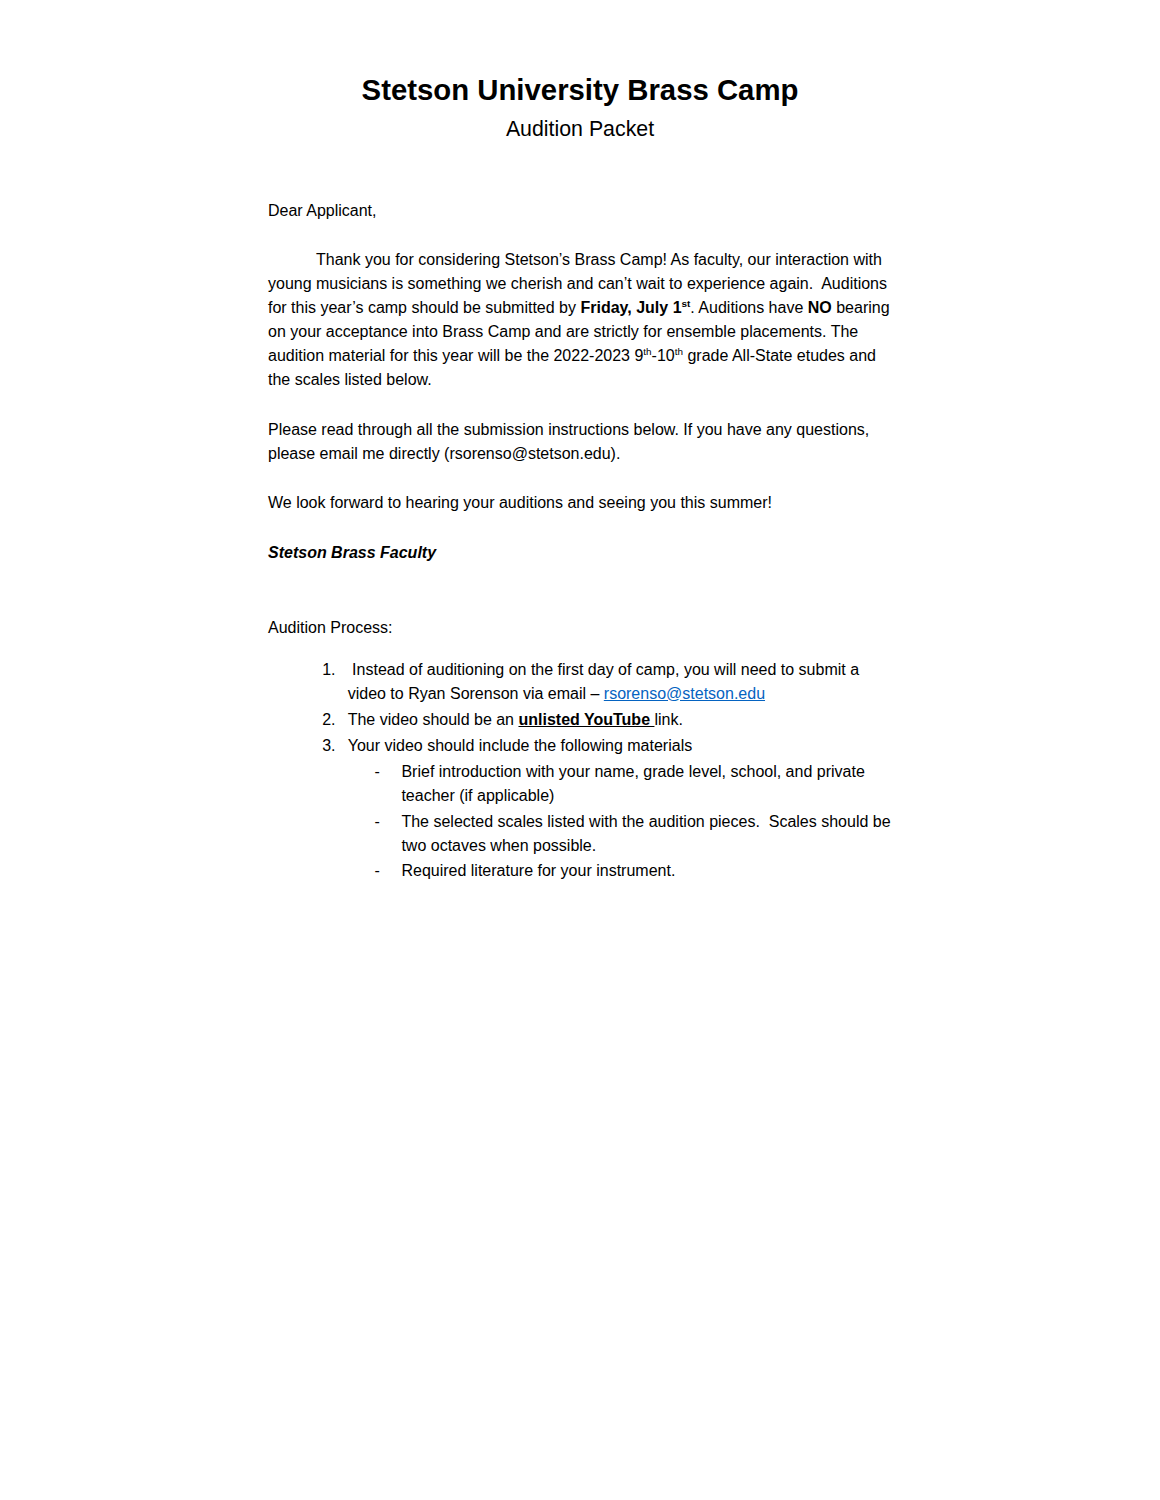Stetson University Brass Camp
Audition Packet
Dear Applicant,
Thank you for considering Stetson’s Brass Camp! As faculty, our interaction with young musicians is something we cherish and can’t wait to experience again. Auditions for this year’s camp should be submitted by Friday, July 1st. Auditions have NO bearing on your acceptance into Brass Camp and are strictly for ensemble placements. The audition material for this year will be the 2022-2023 9th-10th grade All-State etudes and the scales listed below.
Please read through all the submission instructions below. If you have any questions, please email me directly (rsorenso@stetson.edu).
We look forward to hearing your auditions and seeing you this summer!
Stetson Brass Faculty
Audition Process:
Instead of auditioning on the first day of camp, you will need to submit a video to Ryan Sorenson via email – rsorenso@stetson.edu
The video should be an unlisted YouTube link.
Your video should include the following materials
Brief introduction with your name, grade level, school, and private teacher (if applicable)
The selected scales listed with the audition pieces. Scales should be two octaves when possible.
Required literature for your instrument.